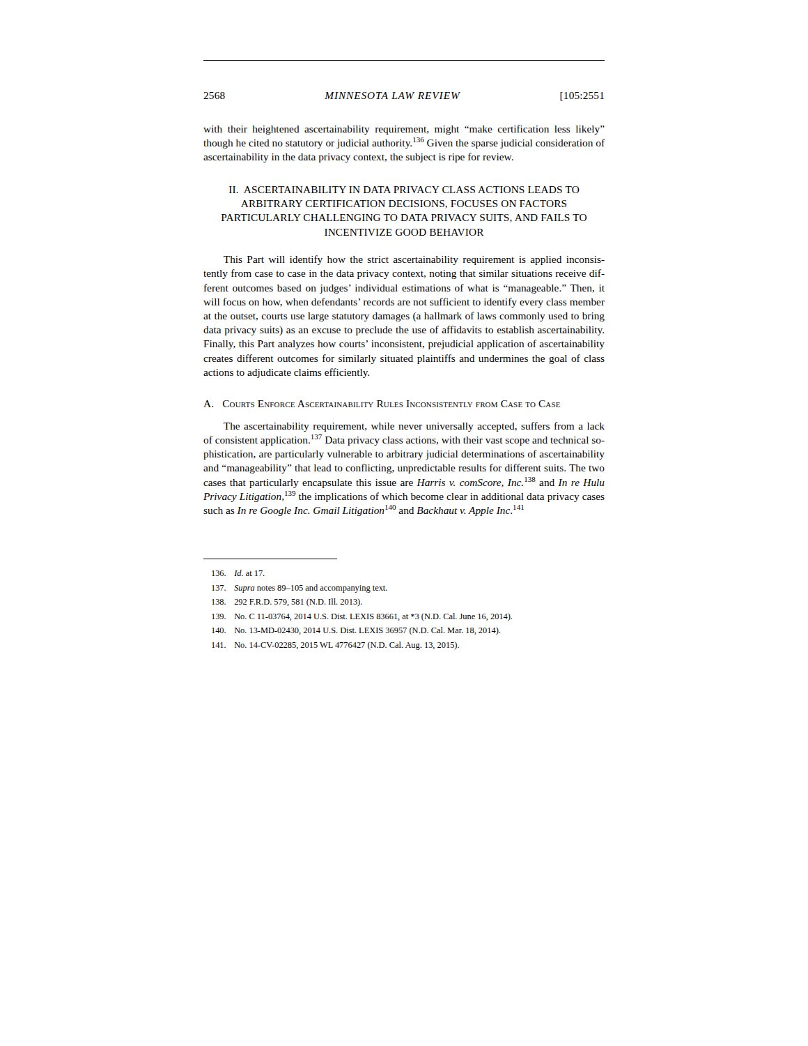2568 MINNESOTA LAW REVIEW [105:2551
with their heightened ascertainability requirement, might “make certification less likely” though he cited no statutory or judicial authority.136 Given the sparse judicial consideration of ascertainability in the data privacy context, the subject is ripe for review.
II. Ascertainability in Data Privacy Class Actions Leads to Arbitrary Certification Decisions, Focuses on Factors Particularly Challenging to Data Privacy Suits, and Fails to Incentivize Good Behavior
This Part will identify how the strict ascertainability requirement is applied inconsistently from case to case in the data privacy context, noting that similar situations receive different outcomes based on judges’ individual estimations of what is “manageable.” Then, it will focus on how, when defendants’ records are not sufficient to identify every class member at the outset, courts use large statutory damages (a hallmark of laws commonly used to bring data privacy suits) as an excuse to preclude the use of affidavits to establish ascertainability. Finally, this Part analyzes how courts’ inconsistent, prejudicial application of ascertainability creates different outcomes for similarly situated plaintiffs and undermines the goal of class actions to adjudicate claims efficiently.
A. Courts Enforce Ascertainability Rules Inconsistently from Case to Case
The ascertainability requirement, while never universally accepted, suffers from a lack of consistent application.137 Data privacy class actions, with their vast scope and technical sophistication, are particularly vulnerable to arbitrary judicial determinations of ascertainability and “manageability” that lead to conflicting, unpredictable results for different suits. The two cases that particularly encapsulate this issue are Harris v. comScore, Inc.138 and In re Hulu Privacy Litigation,139 the implications of which become clear in additional data privacy cases such as In re Google Inc. Gmail Litigation140 and Backhaut v. Apple Inc.141
136. Id. at 17.
137. Supra notes 89–105 and accompanying text.
138. 292 F.R.D. 579, 581 (N.D. Ill. 2013).
139. No. C 11-03764, 2014 U.S. Dist. LEXIS 83661, at *3 (N.D. Cal. June 16, 2014).
140. No. 13-MD-02430, 2014 U.S. Dist. LEXIS 36957 (N.D. Cal. Mar. 18, 2014).
141. No. 14-CV-02285, 2015 WL 4776427 (N.D. Cal. Aug. 13, 2015).